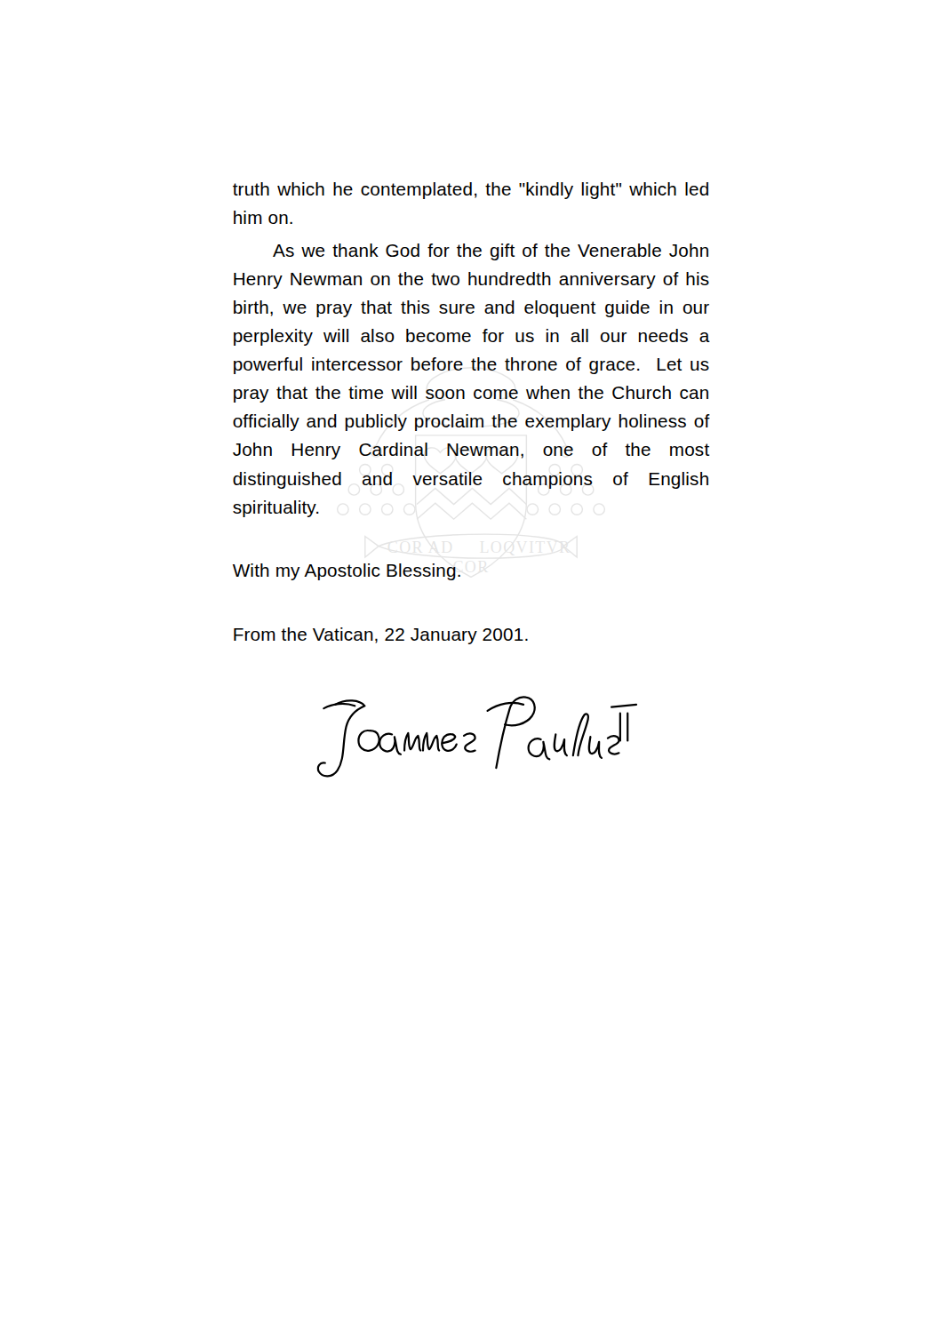COR AD LOQVITVR COR
truth which he contemplated, the "kindly light" which led him on.
As we thank God for the gift of the Venerable John Henry Newman on the two hundredth anniversary of his birth, we pray that this sure and eloquent guide in our perplexity will also become for us in all our needs a powerful intercessor before the throne of grace. Let us pray that the time will soon come when the Church can officially and publicly proclaim the exemplary holiness of John Henry Cardinal Newman, one of the most distinguished and versatile champions of English spirituality.
With my Apostolic Blessing.
From the Vatican, 22 January 2001.